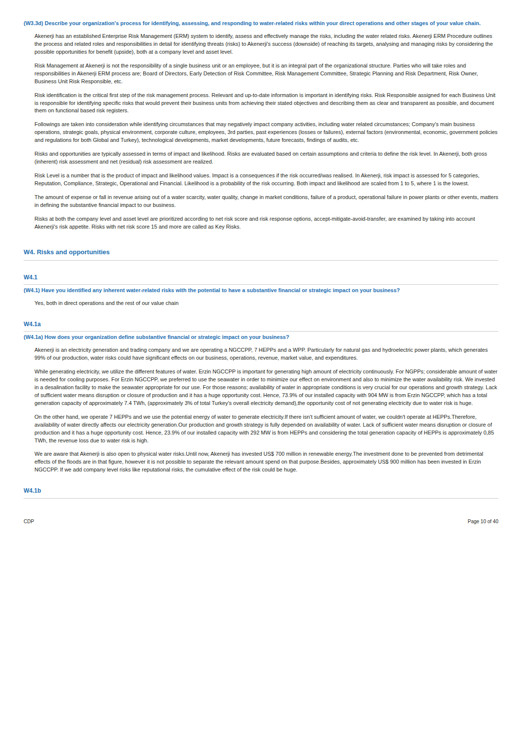(W3.3d) Describe your organization's process for identifying, assessing, and responding to water-related risks within your direct operations and other stages of your value chain.
Akenerji has an established Enterprise Risk Management (ERM) system to identify, assess and effectively manage the risks, including the water related risks. Akenerji ERM Procedure outlines the process and related roles and responsibilities in detail for identifying threats (risks) to Akenerji's success (downside) of reaching its targets, analysing and managing risks by considering the possible opportunities for benefit (upside), both at a company level and asset level.
Risk Management at Akenerji is not the responsibility of a single business unit or an employee, but it is an integral part of the organizational structure. Parties who will take roles and responsibilities in Akenerji ERM process are; Board of Directors, Early Detection of Risk Committee, Risk Management Committee, Strategic Planning and Risk Department, Risk Owner, Business Unit Risk Responsible, etc.
Risk identification is the critical first step of the risk management process. Relevant and up-to-date information is important in identifying risks. Risk Responsible assigned for each Business Unit is responsible for identifying specific risks that would prevent their business units from achieving their stated objectives and describing them as clear and transparent as possible, and document them on functional based risk registers.
Followings are taken into consideration while identifying circumstances that may negatively impact company activities, including water related circumstances; Company's main business operations, strategic goals, physical environment, corporate culture, employees, 3rd parties, past experiences (losses or failures), external factors (environmental, economic, government policies and regulations for both Global and Turkey), technological developments, market developments, future forecasts, findings of audits, etc.
Risks and opportunities are typically assessed in terms of impact and likelihood. Risks are evaluated based on certain assumptions and criteria to define the risk level. In Akenerji, both gross (inherent) risk assessment and net (residual) risk assessment are realized.
Risk Level is a number that is the product of impact and likelihood values. Impact is a consequences if the risk occurred/was realised. In Akenerji, risk impact is assessed for 5 categories, Reputation, Compliance, Strategic, Operational and Financial. Likelihood is a probability of the risk occurring. Both impact and likelihood are scaled from 1 to 5, where 1 is the lowest.
The amount of expense or fall in revenue arising out of a water scarcity, water quality, change in market conditions, failure of a product, operational failure in power plants or other events, matters in defining the substantive financial impact to our business.
Risks at both the company level and asset level are prioritized according to net risk score and risk response options, accept-mitigate-avoid-transfer, are examined by taking into account Akenerji's risk appetite. Risks with net risk score 15 and more are called as Key Risks.
W4. Risks and opportunities
W4.1
(W4.1) Have you identified any inherent water-related risks with the potential to have a substantive financial or strategic impact on your business?
Yes, both in direct operations and the rest of our value chain
W4.1a
(W4.1a) How does your organization define substantive financial or strategic impact on your business?
Akenerji is an electricity generation and trading company and we are operating a NGCCPP, 7 HEPPs and a WPP. Particularly for natural gas and hydroelectric power plants, which generates 99% of our production, water risks could have significant effects on our business, operations, revenue, market value, and expenditures.
While generating electricity, we utilize the different features of water. Erzin NGCCPP is important for generating high amount of electricity continuously. For NGPPs; considerable amount of water is needed for cooling purposes. For Erzin NGCCPP, we preferred to use the seawater in order to minimize our effect on environment and also to minimize the water availability risk. We invested in a desalination facility to make the seawater appropriate for our use. For those reasons; availability of water in appropriate conditions is very crucial for our operations and growth strategy. Lack of sufficient water means disruption or closure of production and it has a huge opportunity cost. Hence, 73.9% of our installed capacity with 904 MW is from Erzin NGCCPP, which has a total generation capacity of approximately 7.4 TWh, (approximately 3% of total Turkey's overall electricity demand),the opportunity cost of not generating electricity due to water risk is huge.
On the other hand, we operate 7 HEPPs and we use the potential energy of water to generate electricity.If there isn't sufficient amount of water, we couldn't operate at HEPPs.Therefore, availability of water directly affects our electricity generation.Our production and growth strategy is fully depended on availability of water. Lack of sufficient water means disruption or closure of production and it has a huge opportunity cost. Hence, 23.9% of our installed capacity with 292 MW is from HEPPs and considering the total generation capacity of HEPPs is approximately 0,85 TWh, the revenue loss due to water risk is high.
We are aware that Akenerji is also open to physical water risks.Until now, Akenerji has invested US$ 700 million in renewable energy.The investment done to be prevented from detrimental effects of the floods are in that figure, however it is not possible to separate the relevant amount spend on that purpose.Besides, approximately US$ 900 million has been invested in Erzin NGCCPP. If we add company level risks like reputational risks, the cumulative effect of the risk could be huge.
W4.1b
CDP Page 10 of 40